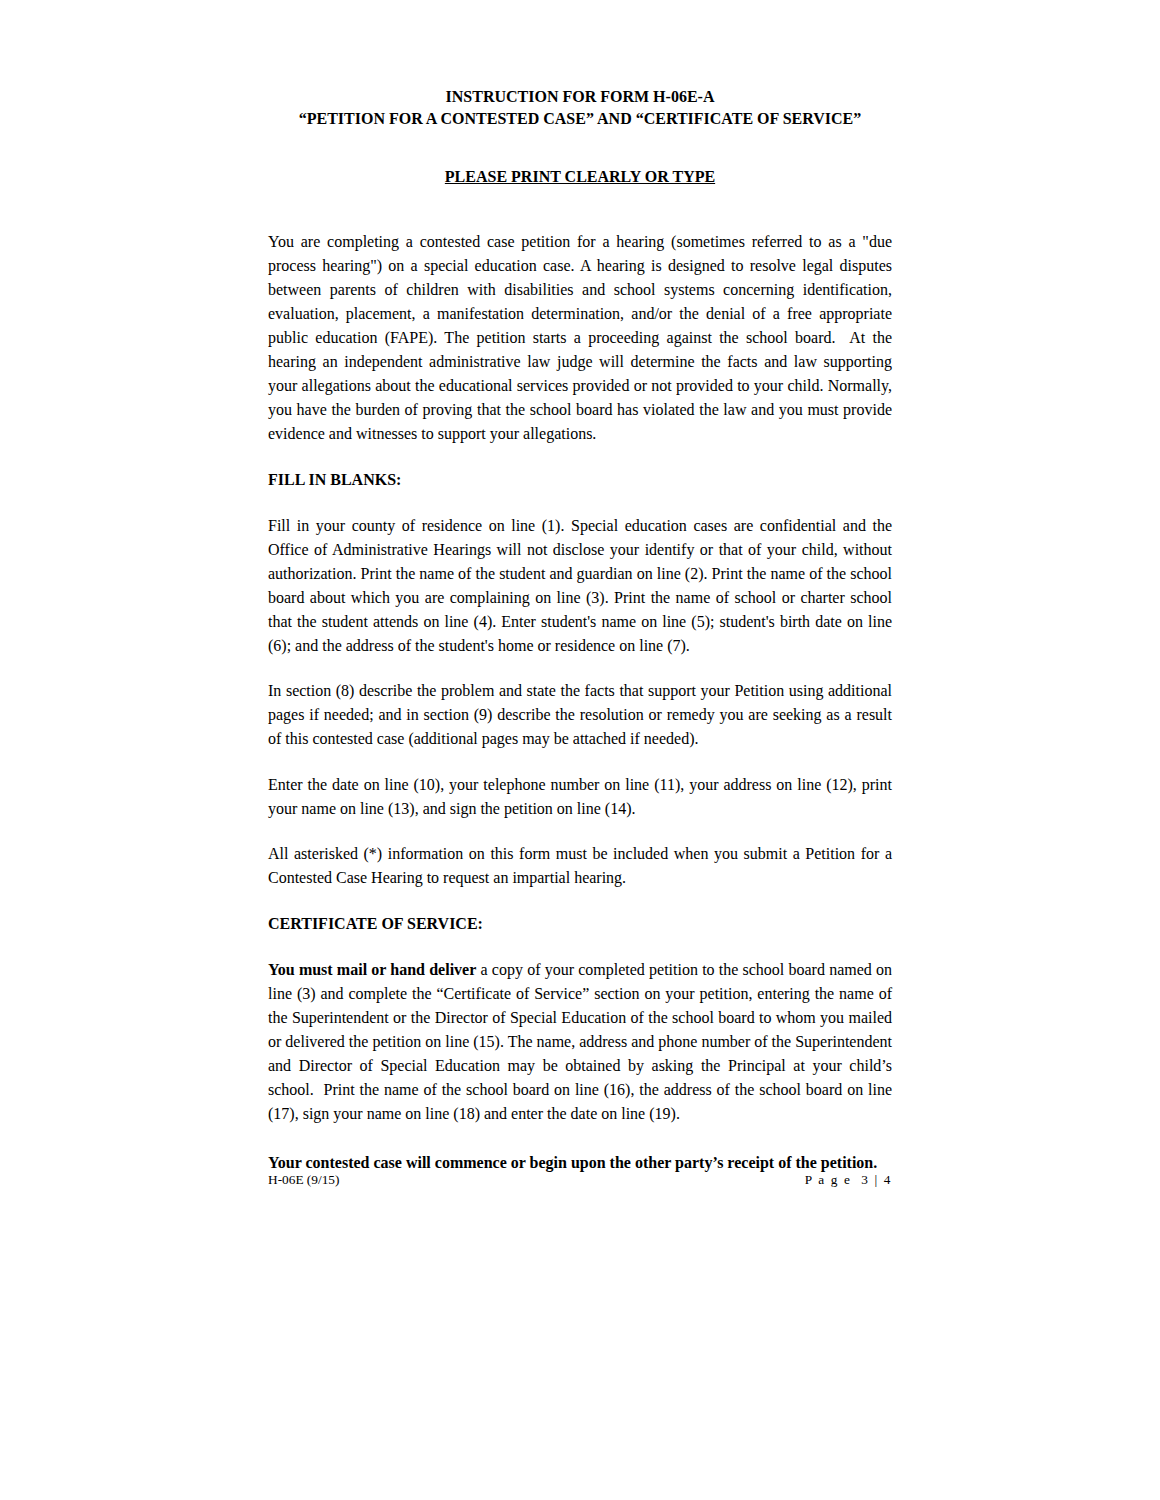INSTRUCTION FOR FORM H-06E-A
“PETITION FOR A CONTESTED CASE” AND “CERTIFICATE OF SERVICE”
PLEASE PRINT CLEARLY OR TYPE
You are completing a contested case petition for a hearing (sometimes referred to as a "due process hearing") on a special education case. A hearing is designed to resolve legal disputes between parents of children with disabilities and school systems concerning identification, evaluation, placement, a manifestation determination, and/or the denial of a free appropriate public education (FAPE). The petition starts a proceeding against the school board. At the hearing an independent administrative law judge will determine the facts and law supporting your allegations about the educational services provided or not provided to your child. Normally, you have the burden of proving that the school board has violated the law and you must provide evidence and witnesses to support your allegations.
FILL IN BLANKS:
Fill in your county of residence on line (1). Special education cases are confidential and the Office of Administrative Hearings will not disclose your identify or that of your child, without authorization. Print the name of the student and guardian on line (2). Print the name of the school board about which you are complaining on line (3). Print the name of school or charter school that the student attends on line (4). Enter student's name on line (5); student's birth date on line (6); and the address of the student's home or residence on line (7).
In section (8) describe the problem and state the facts that support your Petition using additional pages if needed; and in section (9) describe the resolution or remedy you are seeking as a result of this contested case (additional pages may be attached if needed).
Enter the date on line (10), your telephone number on line (11), your address on line (12), print your name on line (13), and sign the petition on line (14).
All asterisked (*) information on this form must be included when you submit a Petition for a Contested Case Hearing to request an impartial hearing.
CERTIFICATE OF SERVICE:
You must mail or hand deliver a copy of your completed petition to the school board named on line (3) and complete the “Certificate of Service” section on your petition, entering the name of the Superintendent or the Director of Special Education of the school board to whom you mailed or delivered the petition on line (15). The name, address and phone number of the Superintendent and Director of Special Education may be obtained by asking the Principal at your child’s school. Print the name of the school board on line (16), the address of the school board on line (17), sign your name on line (18) and enter the date on line (19).
Your contested case will commence or begin upon the other party’s receipt of the petition.
H-06E (9/15)
P a g e 3 | 4